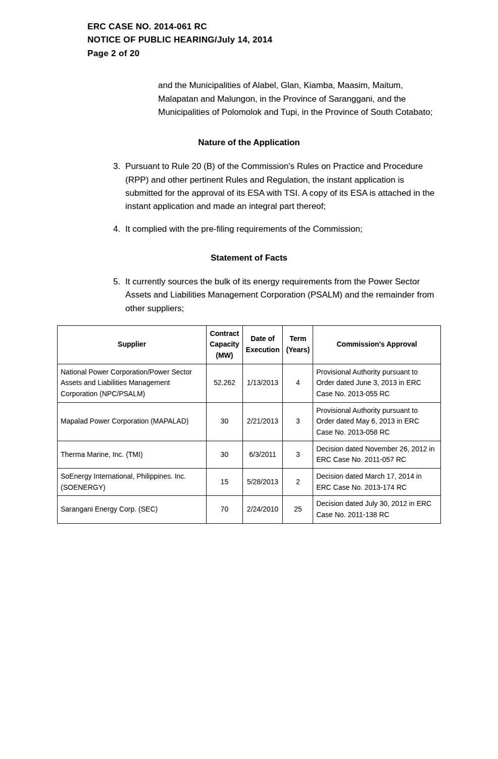ERC CASE NO. 2014-061 RC
NOTICE OF PUBLIC HEARING/July 14, 2014
Page 2 of 20
and the Municipalities of Alabel, Glan, Kiamba, Maasim, Maitum, Malapatan and Malungon, in the Province of Saranggani, and the Municipalities of Polomolok and Tupi, in the Province of South Cotabato;
Nature of the Application
Pursuant to Rule 20 (B) of the Commission's Rules on Practice and Procedure (RPP) and other pertinent Rules and Regulation, the instant application is submitted for the approval of its ESA with TSI. A copy of its ESA is attached in the instant application and made an integral part thereof;
It complied with the pre-filing requirements of the Commission;
Statement of Facts
It currently sources the bulk of its energy requirements from the Power Sector Assets and Liabilities Management Corporation (PSALM) and the remainder from other suppliers;
| Supplier | Contract Capacity (MW) | Date of Execution | Term (Years) | Commission's Approval |
| --- | --- | --- | --- | --- |
| National Power Corporation/Power Sector Assets and Liabilities Management Corporation (NPC/PSALM) | 52.262 | 1/13/2013 | 4 | Provisional Authority pursuant to Order dated June 3, 2013 in ERC Case No. 2013-055 RC |
| Mapalad Power Corporation (MAPALAD) | 30 | 2/21/2013 | 3 | Provisional Authority pursuant to Order dated May 6, 2013 in ERC Case No. 2013-058 RC |
| Therma Marine, Inc. (TMI) | 30 | 6/3/2011 | 3 | Decision dated November 26, 2012 in ERC Case No. 2011-057 RC |
| SoEnergy International, Philippines. Inc. (SOENERGY) | 15 | 5/28/2013 | 2 | Decision dated March 17, 2014 in ERC Case No. 2013-174 RC |
| Sarangani Energy Corp. (SEC) | 70 | 2/24/2010 | 25 | Decision dated July 30, 2012 in ERC Case No. 2011-138 RC |